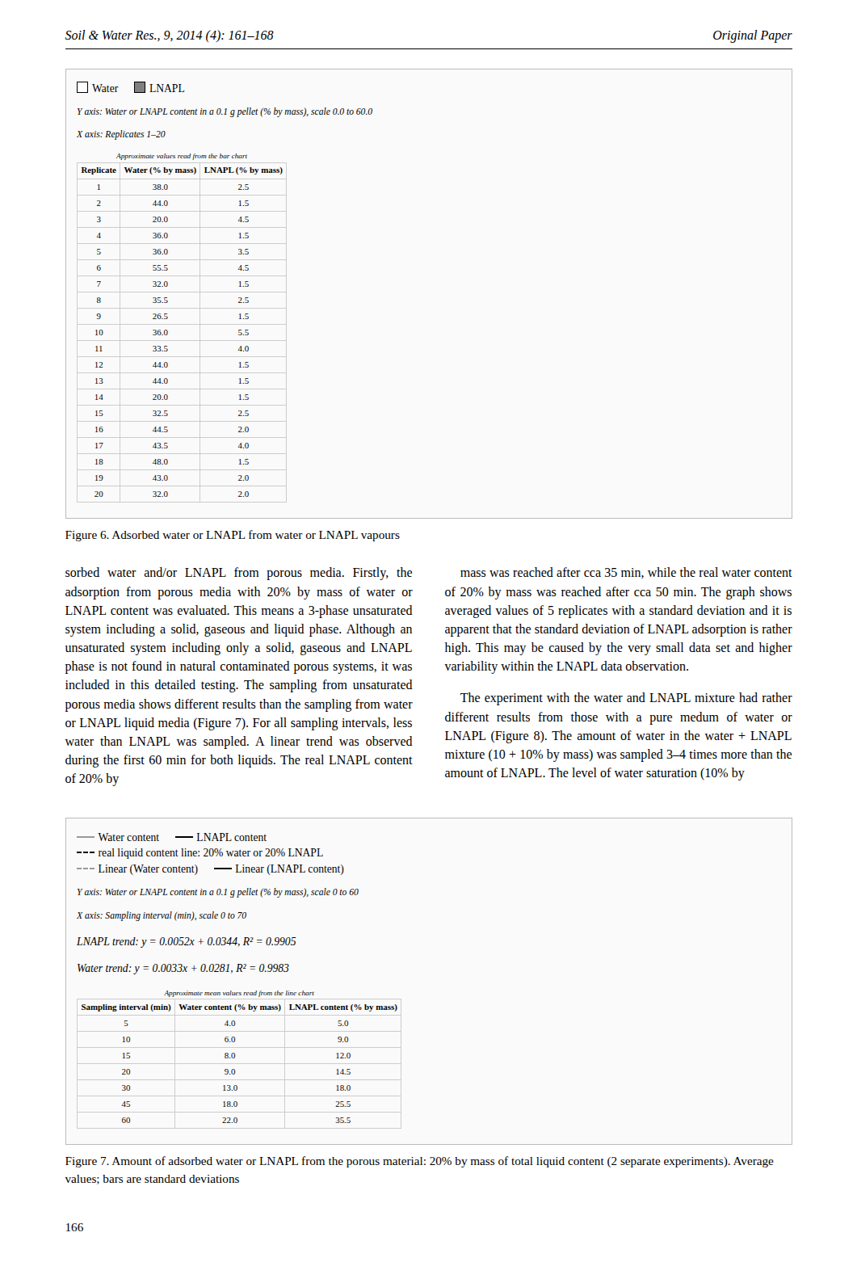Soil & Water Res., 9, 2014 (4): 161–168
Original Paper
Water LNAPL
Y axis: Water or LNAPL content in a 0.1 g pellet (% by mass), scale 0.0 to 60.0
X axis: Replicates 1–20
Approximate values read from the bar chart
| Replicate | Water (% by mass) | LNAPL (% by mass) |
| --- | --- | --- |
| 1 | 38.0 | 2.5 |
| 2 | 44.0 | 1.5 |
| 3 | 20.0 | 4.5 |
| 4 | 36.0 | 1.5 |
| 5 | 36.0 | 3.5 |
| 6 | 55.5 | 4.5 |
| 7 | 32.0 | 1.5 |
| 8 | 35.5 | 2.5 |
| 9 | 26.5 | 1.5 |
| 10 | 36.0 | 5.5 |
| 11 | 33.5 | 4.0 |
| 12 | 44.0 | 1.5 |
| 13 | 44.0 | 1.5 |
| 14 | 20.0 | 1.5 |
| 15 | 32.5 | 2.5 |
| 16 | 44.5 | 2.0 |
| 17 | 43.5 | 4.0 |
| 18 | 48.0 | 1.5 |
| 19 | 43.0 | 2.0 |
| 20 | 32.0 | 2.0 |
Figure 6. Adsorbed water or LNAPL from water or LNAPL vapours
sorbed water and/or LNAPL from porous media. Firstly, the adsorption from porous media with 20% by mass of water or LNAPL content was evaluated. This means a 3-phase unsaturated system including a solid, gaseous and liquid phase. Although an unsaturated system including only a solid, gaseous and LNAPL phase is not found in natural contaminated porous systems, it was included in this detailed testing. The sampling from unsaturated porous media shows different results than the sampling from water or LNAPL liquid media (Figure 7). For all sampling intervals, less water than LNAPL was sampled. A linear trend was observed during the first 60 min for both liquids. The real LNAPL content of 20% by
mass was reached after cca 35 min, while the real water content of 20% by mass was reached after cca 50 min. The graph shows averaged values of 5 replicates with a standard deviation and it is apparent that the standard deviation of LNAPL adsorption is rather high. This may be caused by the very small data set and higher variability within the LNAPL data observation.
The experiment with the water and LNAPL mixture had rather different results from those with a pure medum of water or LNAPL (Figure 8). The amount of water in the water + LNAPL mixture (10 + 10% by mass) was sampled 3–4 times more than the amount of LNAPL. The level of water saturation (10% by
Water content LNAPL content
real liquid content line: 20% water or 20% LNAPL
Linear (Water content) Linear (LNAPL content)
Y axis: Water or LNAPL content in a 0.1 g pellet (% by mass), scale 0 to 60
X axis: Sampling interval (min), scale 0 to 70
LNAPL trend: y = 0.0052x + 0.0344, R² = 0.9905
Water trend: y = 0.0033x + 0.0281, R² = 0.9983
Approximate mean values read from the line chart
| Sampling interval (min) | Water content (% by mass) | LNAPL content (% by mass) |
| --- | --- | --- |
| 5 | 4.0 | 5.0 |
| 10 | 6.0 | 9.0 |
| 15 | 8.0 | 12.0 |
| 20 | 9.0 | 14.5 |
| 30 | 13.0 | 18.0 |
| 45 | 18.0 | 25.5 |
| 60 | 22.0 | 35.5 |
Figure 7. Amount of adsorbed water or LNAPL from the porous material: 20% by mass of total liquid content (2 separate experiments). Average values; bars are standard deviations
166